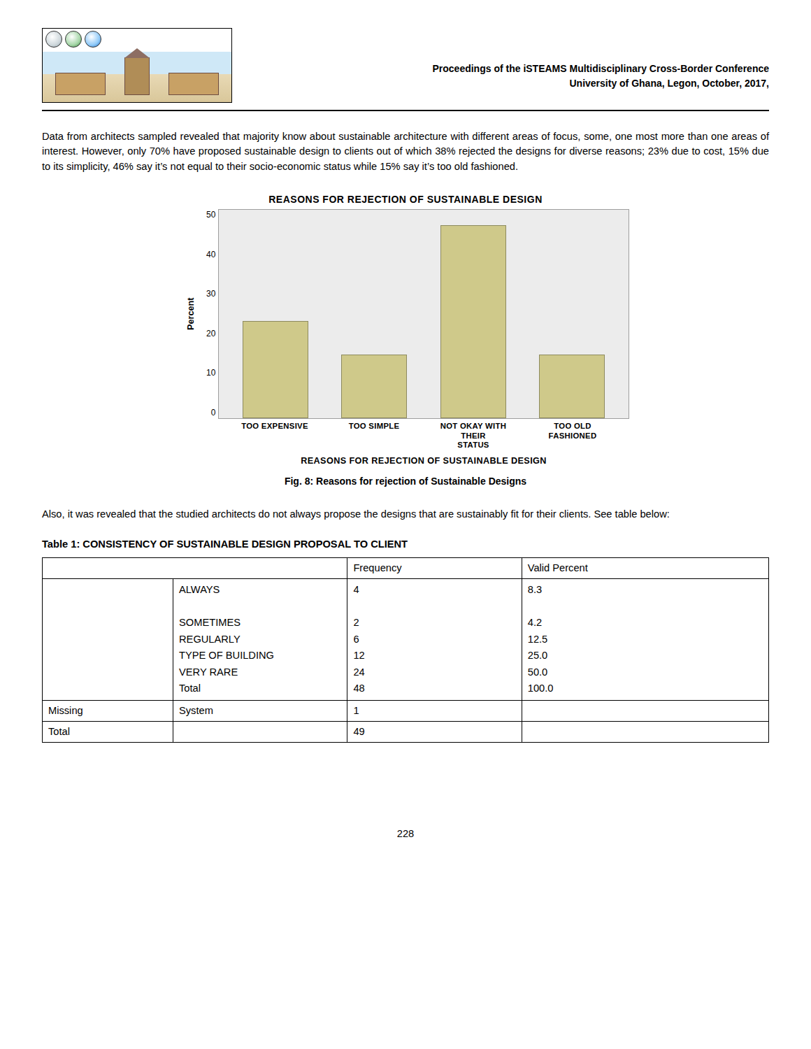Proceedings of the iSTEAMS Multidisciplinary Cross-Border Conference
University of Ghana, Legon, October, 2017,
Data from architects sampled revealed that majority know about sustainable architecture with different areas of focus, some, one most more than one areas of interest. However, only 70% have proposed sustainable design to clients out of which 38% rejected the designs for diverse reasons; 23% due to cost, 15% due to its simplicity, 46% say it’s not equal to their socio-economic status while 15% say it’s too old fashioned.
REASONS FOR REJECTION OF SUSTAINABLE DESIGN
Percent
50
40
30
20
10
0
TOO EXPENSIVE TOO SIMPLE NOT OKAY WITH THEIR
STATUS TOO OLD FASHIONED
REASONS FOR REJECTION OF SUSTAINABLE DESIGN
Fig. 8: Reasons for rejection of Sustainable Designs
Also, it was revealed that the studied architects do not always propose the designs that are sustainably fit for their clients. See table below:
Table 1: CONSISTENCY OF SUSTAINABLE DESIGN PROPOSAL TO CLIENT
| | Frequency | Valid Percent |
| | ALWAYS SOMETIMES REGULARLY TYPE OF BUILDING VERY RARE Total | 4 2 6 12 24 48 | 8.3 4.2 12.5 25.0 50.0 100.0 |
| Missing | System | 1 | |
| Total | | 49 | |
228